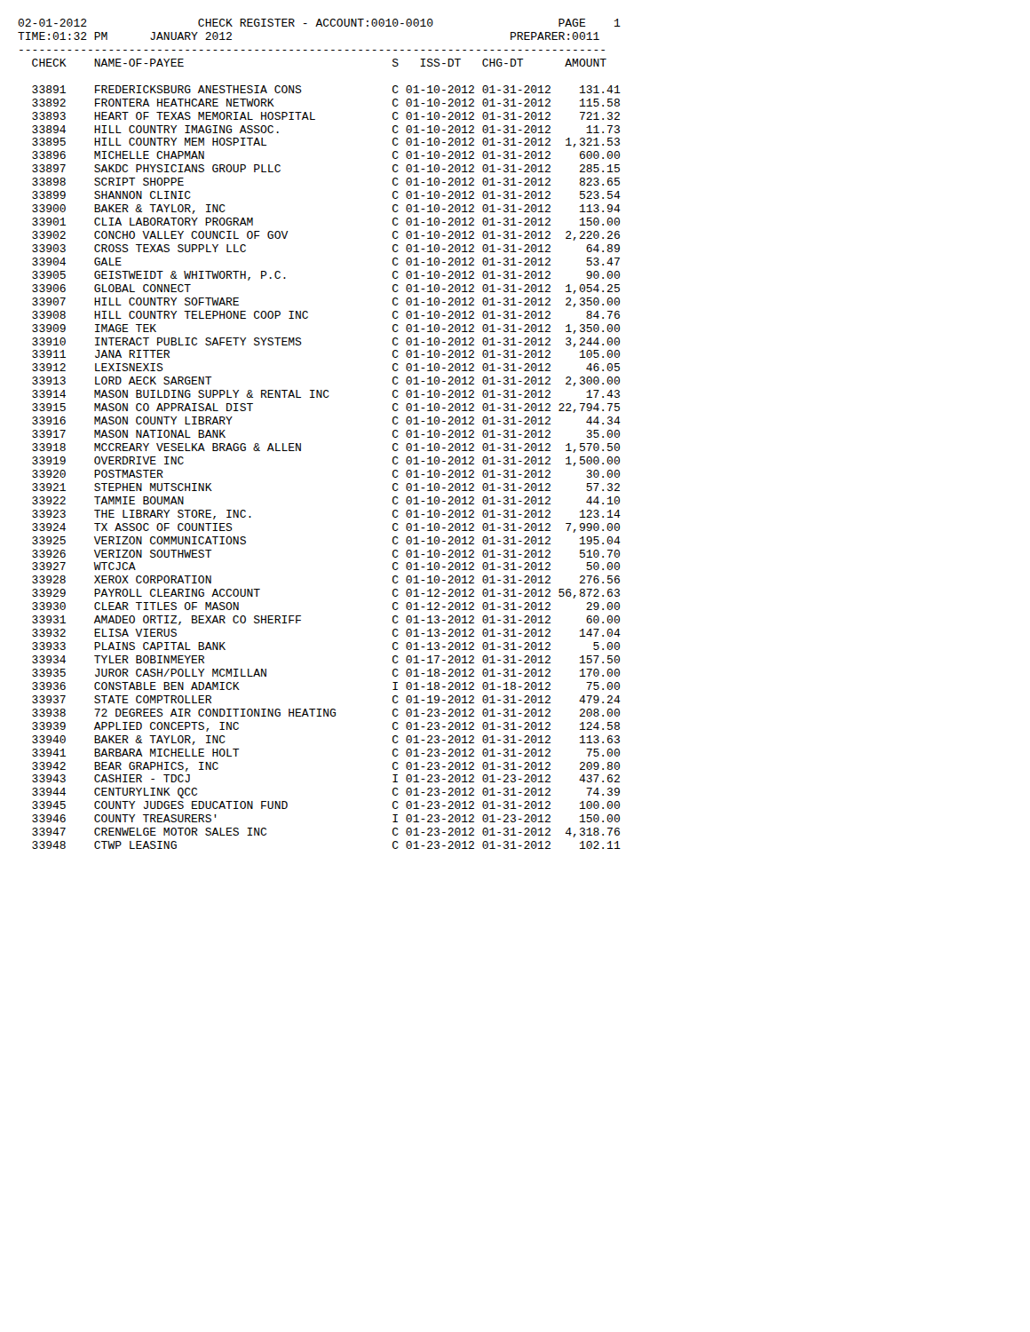02-01-2012                CHECK REGISTER - ACCOUNT:0010-0010                  PAGE    1
TIME:01:32 PM      JANUARY 2012                                        PREPARER:0011
-------------------------------------------------------------------------------------
  CHECK    NAME-OF-PAYEE                              S   ISS-DT   CHG-DT      AMOUNT

  33891    FREDERICKSBURG ANESTHESIA CONS             C 01-10-2012 01-31-2012    131.41
  33892    FRONTERA HEATHCARE NETWORK                 C 01-10-2012 01-31-2012    115.58
  33893    HEART OF TEXAS MEMORIAL HOSPITAL           C 01-10-2012 01-31-2012    721.32
  33894    HILL COUNTRY IMAGING ASSOC.                C 01-10-2012 01-31-2012     11.73
  33895    HILL COUNTRY MEM HOSPITAL                  C 01-10-2012 01-31-2012  1,321.53
  33896    MICHELLE CHAPMAN                           C 01-10-2012 01-31-2012    600.00
  33897    SAKDC PHYSICIANS GROUP PLLC                C 01-10-2012 01-31-2012    285.15
  33898    SCRIPT SHOPPE                              C 01-10-2012 01-31-2012    823.65
  33899    SHANNON CLINIC                             C 01-10-2012 01-31-2012    523.54
  33900    BAKER & TAYLOR, INC                        C 01-10-2012 01-31-2012    113.94
  33901    CLIA LABORATORY PROGRAM                    C 01-10-2012 01-31-2012    150.00
  33902    CONCHO VALLEY COUNCIL OF GOV               C 01-10-2012 01-31-2012  2,220.26
  33903    CROSS TEXAS SUPPLY LLC                     C 01-10-2012 01-31-2012     64.89
  33904    GALE                                       C 01-10-2012 01-31-2012     53.47
  33905    GEISTWEIDT & WHITWORTH, P.C.               C 01-10-2012 01-31-2012     90.00
  33906    GLOBAL CONNECT                             C 01-10-2012 01-31-2012  1,054.25
  33907    HILL COUNTRY SOFTWARE                      C 01-10-2012 01-31-2012  2,350.00
  33908    HILL COUNTRY TELEPHONE COOP INC            C 01-10-2012 01-31-2012     84.76
  33909    IMAGE TEK                                  C 01-10-2012 01-31-2012  1,350.00
  33910    INTERACT PUBLIC SAFETY SYSTEMS             C 01-10-2012 01-31-2012  3,244.00
  33911    JANA RITTER                                C 01-10-2012 01-31-2012    105.00
  33912    LEXISNEXIS                                 C 01-10-2012 01-31-2012     46.05
  33913    LORD AECK SARGENT                          C 01-10-2012 01-31-2012  2,300.00
  33914    MASON BUILDING SUPPLY & RENTAL INC         C 01-10-2012 01-31-2012     17.43
  33915    MASON CO APPRAISAL DIST                    C 01-10-2012 01-31-2012 22,794.75
  33916    MASON COUNTY LIBRARY                       C 01-10-2012 01-31-2012     44.34
  33917    MASON NATIONAL BANK                        C 01-10-2012 01-31-2012     35.00
  33918    MCCREARY VESELKA BRAGG & ALLEN             C 01-10-2012 01-31-2012  1,570.50
  33919    OVERDRIVE INC                              C 01-10-2012 01-31-2012  1,500.00
  33920    POSTMASTER                                 C 01-10-2012 01-31-2012     30.00
  33921    STEPHEN MUTSCHINK                          C 01-10-2012 01-31-2012     57.32
  33922    TAMMIE BOUMAN                              C 01-10-2012 01-31-2012     44.10
  33923    THE LIBRARY STORE, INC.                    C 01-10-2012 01-31-2012    123.14
  33924    TX ASSOC OF COUNTIES                       C 01-10-2012 01-31-2012  7,990.00
  33925    VERIZON COMMUNICATIONS                     C 01-10-2012 01-31-2012    195.04
  33926    VERIZON SOUTHWEST                          C 01-10-2012 01-31-2012    510.70
  33927    WTCJCA                                     C 01-10-2012 01-31-2012     50.00
  33928    XEROX CORPORATION                          C 01-10-2012 01-31-2012    276.56
  33929    PAYROLL CLEARING ACCOUNT                   C 01-12-2012 01-31-2012 56,872.63
  33930    CLEAR TITLES OF MASON                      C 01-12-2012 01-31-2012     29.00
  33931    AMADEO ORTIZ, BEXAR CO SHERIFF             C 01-13-2012 01-31-2012     60.00
  33932    ELISA VIERUS                               C 01-13-2012 01-31-2012    147.04
  33933    PLAINS CAPITAL BANK                        C 01-13-2012 01-31-2012      5.00
  33934    TYLER BOBINMEYER                           C 01-17-2012 01-31-2012    157.50
  33935    JUROR CASH/POLLY MCMILLAN                  C 01-18-2012 01-31-2012    170.00
  33936    CONSTABLE BEN ADAMICK                      I 01-18-2012 01-18-2012     75.00
  33937    STATE COMPTROLLER                          C 01-19-2012 01-31-2012    479.24
  33938    72 DEGREES AIR CONDITIONING HEATING        C 01-23-2012 01-31-2012    208.00
  33939    APPLIED CONCEPTS, INC                      C 01-23-2012 01-31-2012    124.58
  33940    BAKER & TAYLOR, INC                        C 01-23-2012 01-31-2012    113.63
  33941    BARBARA MICHELLE HOLT                      C 01-23-2012 01-31-2012     75.00
  33942    BEAR GRAPHICS, INC                         C 01-23-2012 01-31-2012    209.80
  33943    CASHIER - TDCJ                             I 01-23-2012 01-23-2012    437.62
  33944    CENTURYLINK QCC                            C 01-23-2012 01-31-2012     74.39
  33945    COUNTY JUDGES EDUCATION FUND               C 01-23-2012 01-31-2012    100.00
  33946    COUNTY TREASURERS'                         I 01-23-2012 01-23-2012    150.00
  33947    CRENWELGE MOTOR SALES INC                  C 01-23-2012 01-31-2012  4,318.76
  33948    CTWP LEASING                               C 01-23-2012 01-31-2012    102.11